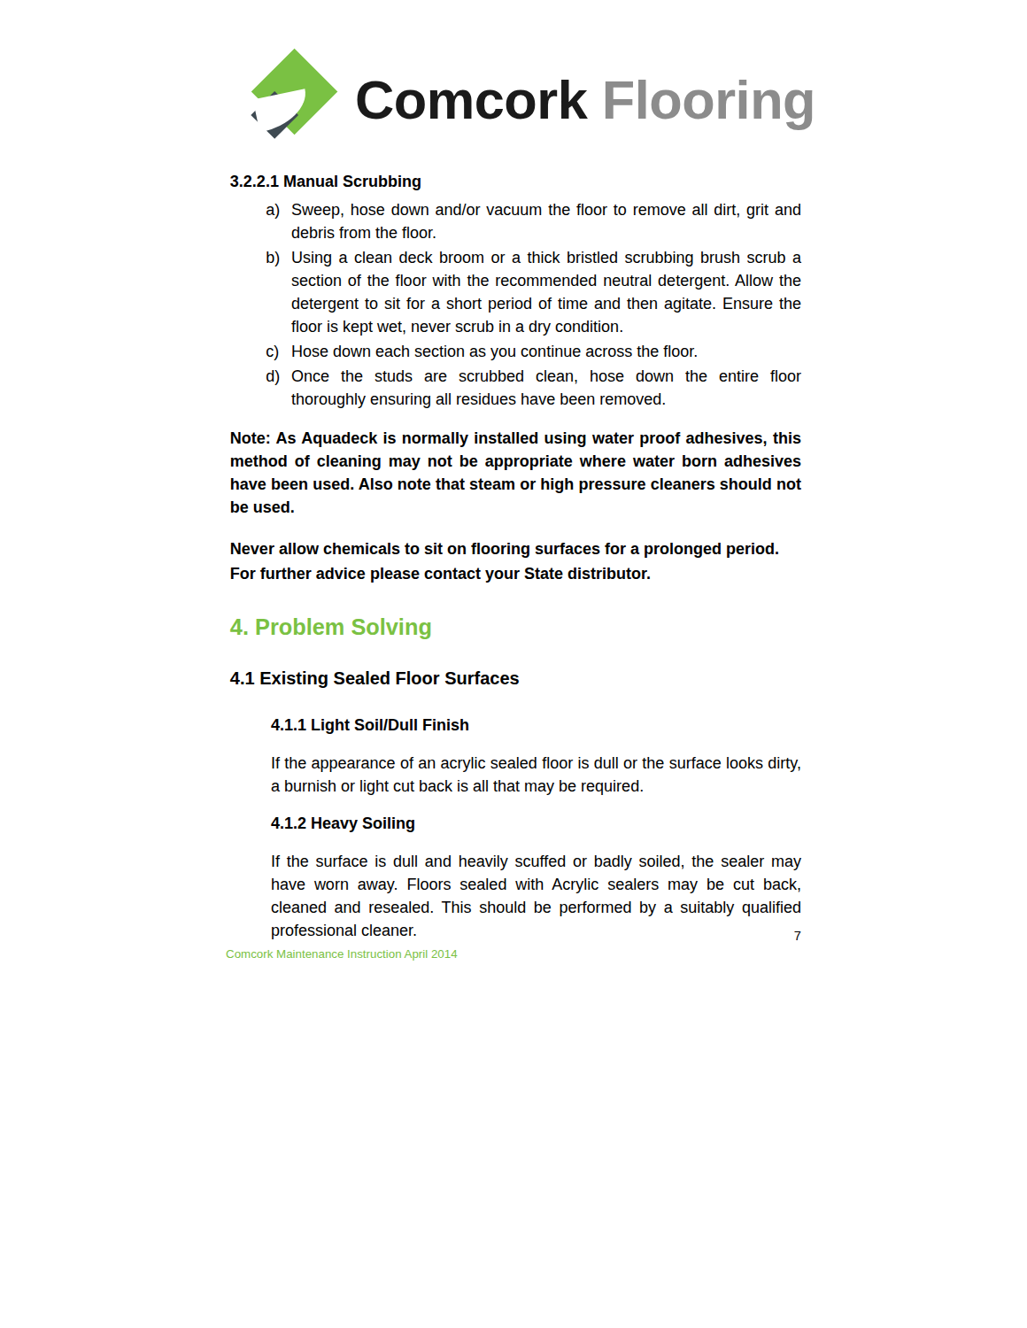Comcork Flooring
3.2.2.1 Manual Scrubbing
a) Sweep, hose down and/or vacuum the floor to remove all dirt, grit and debris from the floor.
b) Using a clean deck broom or a thick bristled scrubbing brush scrub a section of the floor with the recommended neutral detergent. Allow the detergent to sit for a short period of time and then agitate. Ensure the floor is kept wet, never scrub in a dry condition.
c) Hose down each section as you continue across the floor.
d) Once the studs are scrubbed clean, hose down the entire floor thoroughly ensuring all residues have been removed.
Note: As Aquadeck is normally installed using water proof adhesives, this method of cleaning may not be appropriate where water born adhesives have been used. Also note that steam or high pressure cleaners should not be used.
Never allow chemicals to sit on flooring surfaces for a prolonged period.
For further advice please contact your State distributor.
4. Problem Solving
4.1 Existing Sealed Floor Surfaces
4.1.1 Light Soil/Dull Finish
If the appearance of an acrylic sealed floor is dull or the surface looks dirty, a burnish or light cut back is all that may be required.
4.1.2 Heavy Soiling
If the surface is dull and heavily scuffed or badly soiled, the sealer may have worn away. Floors sealed with Acrylic sealers may be cut back, cleaned and resealed. This should be performed by a suitably qualified professional cleaner.
7
Comcork Maintenance Instruction April 2014